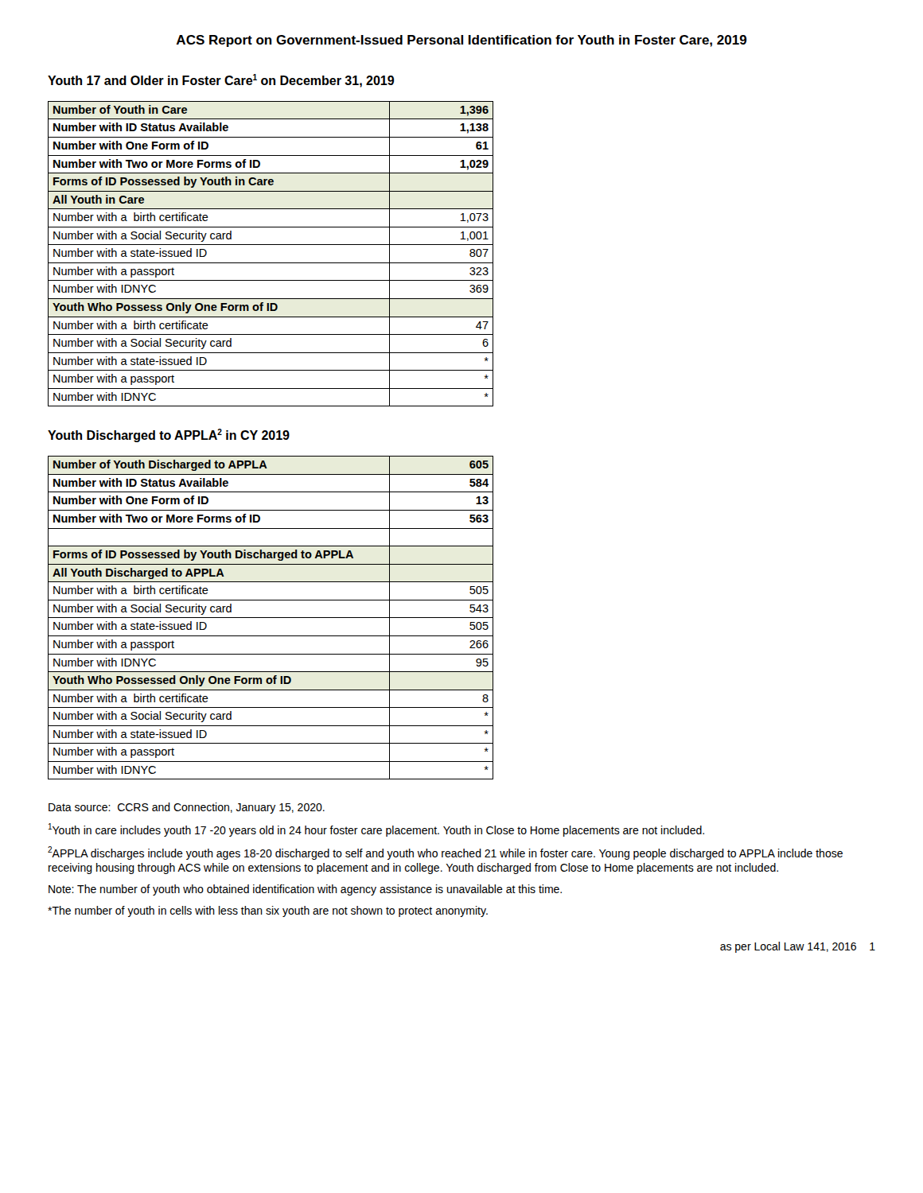ACS Report on Government-Issued Personal Identification for Youth in Foster Care, 2019
Youth 17 and Older in Foster Care1 on December 31, 2019
| Number of Youth in Care | 1,396 |
| Number with ID Status Available | 1,138 |
| Number with One Form of ID | 61 |
| Number with Two or More Forms of ID | 1,029 |
| Forms of ID Possessed by Youth in Care | |
| All Youth in Care | |
| Number with a birth certificate | 1,073 |
| Number with a Social Security card | 1,001 |
| Number with a state-issued ID | 807 |
| Number with a passport | 323 |
| Number with IDNYC | 369 |
| Youth Who Possess Only One Form of ID | |
| Number with a birth certificate | 47 |
| Number with a Social Security card | 6 |
| Number with a state-issued ID | * |
| Number with a passport | * |
| Number with IDNYC | * |
Youth Discharged to APPLA2 in CY 2019
| Number of Youth Discharged to APPLA | 605 |
| Number with ID Status Available | 584 |
| Number with One Form of ID | 13 |
| Number with Two or More Forms of ID | 563 |
| Forms of ID Possessed by Youth Discharged to APPLA | |
| All Youth Discharged to APPLA | |
| Number with a birth certificate | 505 |
| Number with a Social Security card | 543 |
| Number with a state-issued ID | 505 |
| Number with a passport | 266 |
| Number with IDNYC | 95 |
| Youth Who Possessed Only One Form of ID | |
| Number with a birth certificate | 8 |
| Number with a Social Security card | * |
| Number with a state-issued ID | * |
| Number with a passport | * |
| Number with IDNYC | * |
Data source: CCRS and Connection, January 15, 2020.
1 Youth in care includes youth 17 -20 years old in 24 hour foster care placement. Youth in Close to Home placements are not included.
2 APPLA discharges include youth ages 18-20 discharged to self and youth who reached 21 while in foster care. Young people discharged to APPLA include those receiving housing through ACS while on extensions to placement and in college. Youth discharged from Close to Home placements are not included.
Note: The number of youth who obtained identification with agency assistance is unavailable at this time.
*The number of youth in cells with less than six youth are not shown to protect anonymity.
as per Local Law 141, 2016 1